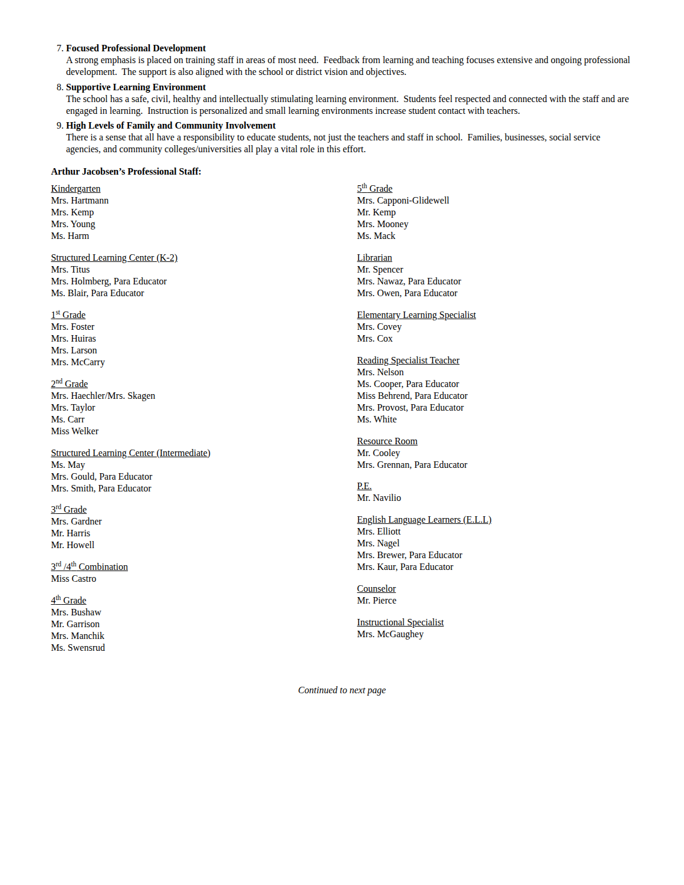Focused Professional Development
A strong emphasis is placed on training staff in areas of most need. Feedback from learning and teaching focuses extensive and ongoing professional development. The support is also aligned with the school or district vision and objectives.
Supportive Learning Environment
The school has a safe, civil, healthy and intellectually stimulating learning environment. Students feel respected and connected with the staff and are engaged in learning. Instruction is personalized and small learning environments increase student contact with teachers.
High Levels of Family and Community Involvement
There is a sense that all have a responsibility to educate students, not just the teachers and staff in school. Families, businesses, social service agencies, and community colleges/universities all play a vital role in this effort.
Arthur Jacobsen’s Professional Staff:
Kindergarten
Mrs. Hartmann
Mrs. Kemp
Mrs. Young
Ms. Harm
Structured Learning Center (K-2)
Mrs. Titus
Mrs. Holmberg, Para Educator
Ms. Blair, Para Educator
1st Grade
Mrs. Foster
Mrs. Huiras
Mrs. Larson
Mrs. McCarry
2nd Grade
Mrs. Haechler/Mrs. Skagen
Mrs. Taylor
Ms. Carr
Miss Welker
Structured Learning Center (Intermediate)
Ms. May
Mrs. Gould, Para Educator
Mrs. Smith, Para Educator
3rd Grade
Mrs. Gardner
Mr. Harris
Mr. Howell
3rd /4th Combination
Miss Castro
4th Grade
Mrs. Bushaw
Mr. Garrison
Mrs. Manchik
Ms. Swensrud
5th Grade
Mrs. Capponi-Glidewell
Mr. Kemp
Mrs. Mooney
Ms. Mack
Librarian
Mr. Spencer
Mrs. Nawaz, Para Educator
Mrs. Owen, Para Educator
Elementary Learning Specialist
Mrs. Covey
Mrs. Cox
Reading Specialist Teacher
Mrs. Nelson
Ms. Cooper, Para Educator
Miss Behrend, Para Educator
Mrs. Provost, Para Educator
Ms. White
Resource Room
Mr. Cooley
Mrs. Grennan, Para Educator
P.E.
Mr. Navilio
English Language Learners (E.L.L)
Mrs. Elliott
Mrs. Nagel
Mrs. Brewer, Para Educator
Mrs. Kaur, Para Educator
Counselor
Mr. Pierce
Instructional Specialist
Mrs. McGaughey
Continued to next page